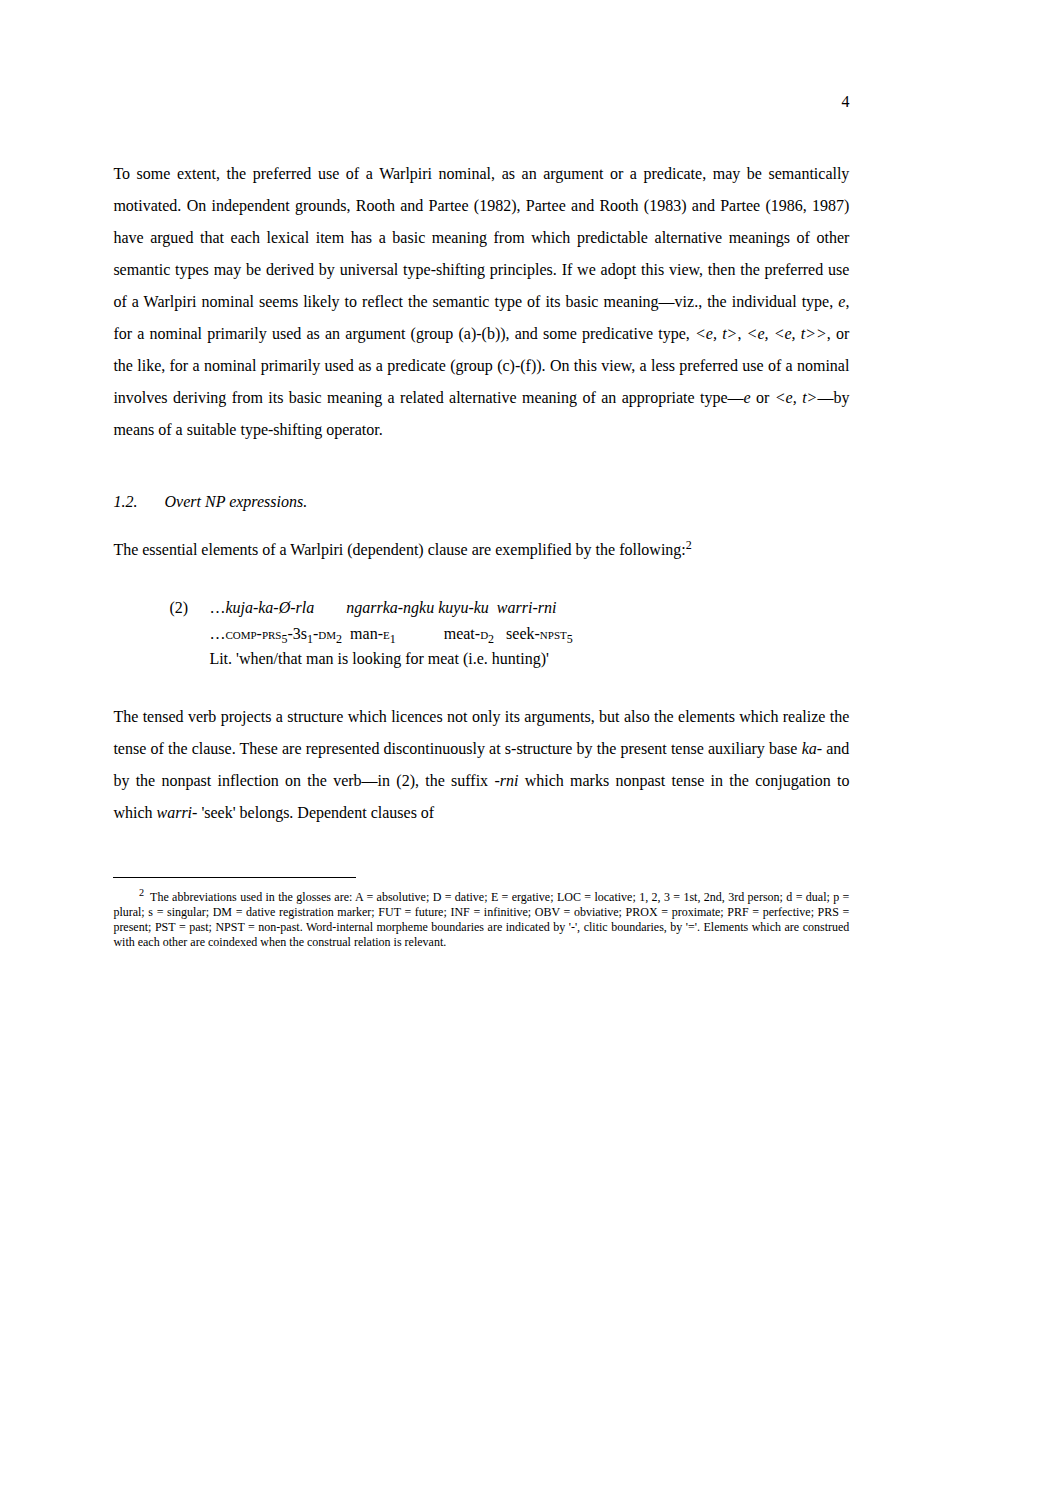4
To some extent, the preferred use of a Warlpiri nominal, as an argument or a predicate, may be semantically motivated. On independent grounds, Rooth and Partee (1982), Partee and Rooth (1983) and Partee (1986, 1987) have argued that each lexical item has a basic meaning from which predictable alternative meanings of other semantic types may be derived by universal type-shifting principles. If we adopt this view, then the preferred use of a Warlpiri nominal seems likely to reflect the semantic type of its basic meaning—viz., the individual type, e, for a nominal primarily used as an argument (group (a)-(b)), and some predicative type, <e, t>, <e, <e, t>>, or the like, for a nominal primarily used as a predicate (group (c)-(f)). On this view, a less preferred use of a nominal involves deriving from its basic meaning a related alternative meaning of an appropriate type—e or <e, t>—by means of a suitable type-shifting operator.
1.2. Overt NP expressions.
The essential elements of a Warlpiri (dependent) clause are exemplified by the following:2
(2)…kuja-ka-Ø-rla ngarrka-ngku kuyu-ku warri-rni …comp-prs5-3s1-dm2 man-e1 meat-d2 seek-npst5 Lit. 'when/that man is looking for meat (i.e. hunting)'
The tensed verb projects a structure which licences not only its arguments, but also the elements which realize the tense of the clause. These are represented discontinuously at s-structure by the present tense auxiliary base ka- and by the nonpast inflection on the verb—in (2), the suffix -rni which marks nonpast tense in the conjugation to which warri- 'seek' belongs. Dependent clauses of
2 The abbreviations used in the glosses are: A = absolutive; D = dative; E = ergative; LOC = locative; 1, 2, 3 = 1st, 2nd, 3rd person; d = dual; p = plural; s = singular; DM = dative registration marker; FUT = future; INF = infinitive; OBV = obviative; PROX = proximate; PRF = perfective; PRS = present; PST = past; NPST = non-past. Word-internal morpheme boundaries are indicated by '-', clitic boundaries, by '='. Elements which are construed with each other are coindexed when the construal relation is relevant.